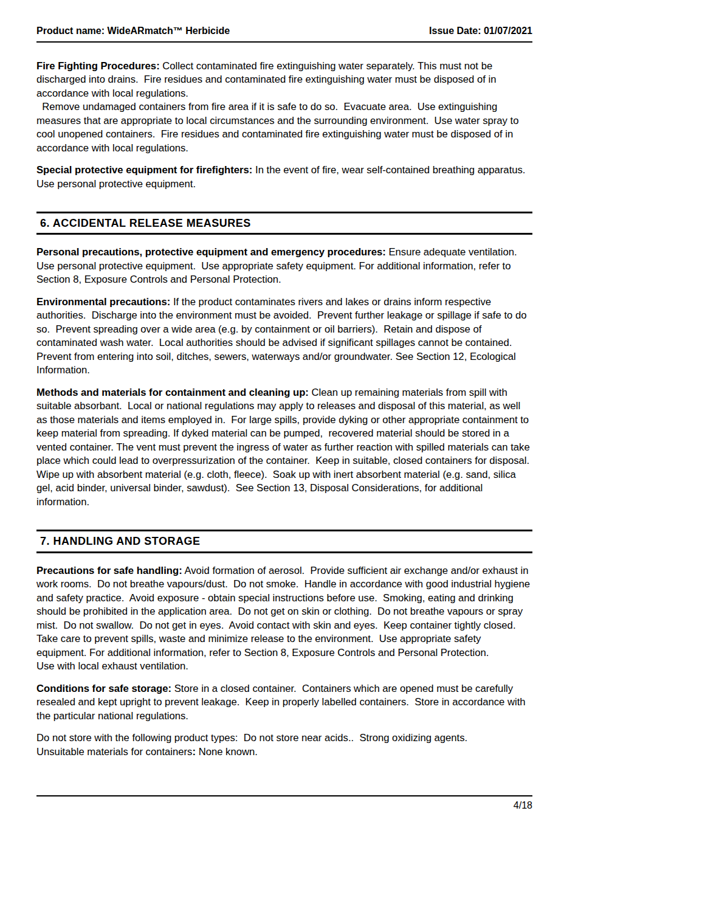Product name: WideARmatch™ Herbicide
Issue Date: 01/07/2021
Fire Fighting Procedures: Collect contaminated fire extinguishing water separately. This must not be discharged into drains. Fire residues and contaminated fire extinguishing water must be disposed of in accordance with local regulations.
Remove undamaged containers from fire area if it is safe to do so. Evacuate area. Use extinguishing measures that are appropriate to local circumstances and the surrounding environment. Use water spray to cool unopened containers. Fire residues and contaminated fire extinguishing water must be disposed of in accordance with local regulations.
Special protective equipment for firefighters: In the event of fire, wear self-contained breathing apparatus. Use personal protective equipment.
6. ACCIDENTAL RELEASE MEASURES
Personal precautions, protective equipment and emergency procedures: Ensure adequate ventilation. Use personal protective equipment. Use appropriate safety equipment. For additional information, refer to Section 8, Exposure Controls and Personal Protection.
Environmental precautions: If the product contaminates rivers and lakes or drains inform respective authorities. Discharge into the environment must be avoided. Prevent further leakage or spillage if safe to do so. Prevent spreading over a wide area (e.g. by containment or oil barriers). Retain and dispose of contaminated wash water. Local authorities should be advised if significant spillages cannot be contained. Prevent from entering into soil, ditches, sewers, waterways and/or groundwater. See Section 12, Ecological Information.
Methods and materials for containment and cleaning up: Clean up remaining materials from spill with suitable absorbant. Local or national regulations may apply to releases and disposal of this material, as well as those materials and items employed in. For large spills, provide dyking or other appropriate containment to keep material from spreading. If dyked material can be pumped, recovered material should be stored in a vented container. The vent must prevent the ingress of water as further reaction with spilled materials can take place which could lead to overpressurization of the container. Keep in suitable, closed containers for disposal. Wipe up with absorbent material (e.g. cloth, fleece). Soak up with inert absorbent material (e.g. sand, silica gel, acid binder, universal binder, sawdust). See Section 13, Disposal Considerations, for additional information.
7. HANDLING AND STORAGE
Precautions for safe handling: Avoid formation of aerosol. Provide sufficient air exchange and/or exhaust in work rooms. Do not breathe vapours/dust. Do not smoke. Handle in accordance with good industrial hygiene and safety practice. Avoid exposure - obtain special instructions before use. Smoking, eating and drinking should be prohibited in the application area. Do not get on skin or clothing. Do not breathe vapours or spray mist. Do not swallow. Do not get in eyes. Avoid contact with skin and eyes. Keep container tightly closed. Take care to prevent spills, waste and minimize release to the environment. Use appropriate safety equipment. For additional information, refer to Section 8, Exposure Controls and Personal Protection.
Use with local exhaust ventilation.
Conditions for safe storage: Store in a closed container. Containers which are opened must be carefully resealed and kept upright to prevent leakage. Keep in properly labelled containers. Store in accordance with the particular national regulations.
Do not store with the following product types: Do not store near acids.. Strong oxidizing agents.
Unsuitable materials for containers: None known.
4/18